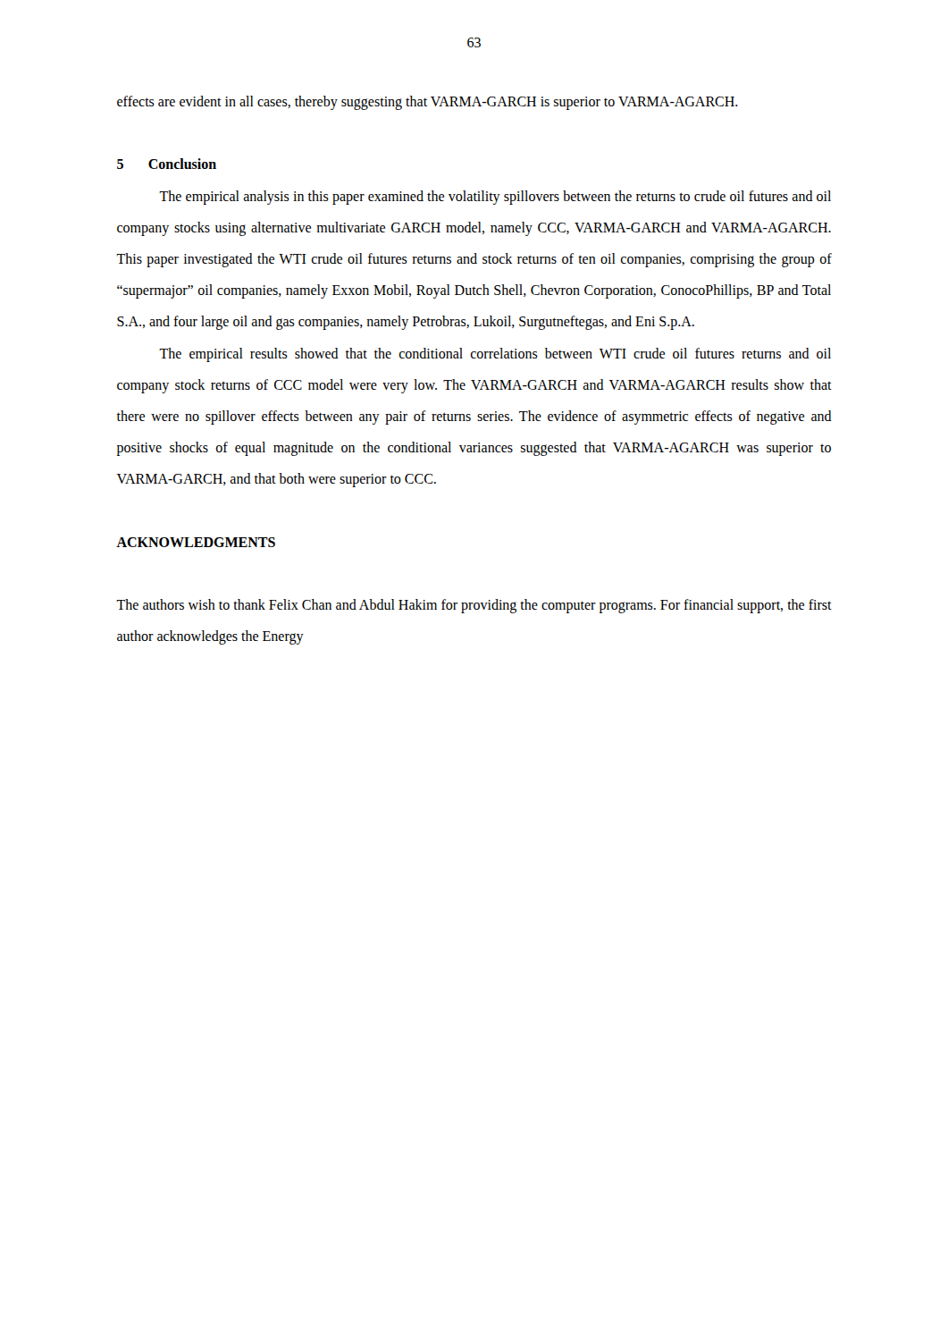63
effects are evident in all cases, thereby suggesting that VARMA-GARCH is superior to VARMA-AGARCH.
5 Conclusion
The empirical analysis in this paper examined the volatility spillovers between the returns to crude oil futures and oil company stocks using alternative multivariate GARCH model, namely CCC, VARMA-GARCH and VARMA-AGARCH. This paper investigated the WTI crude oil futures returns and stock returns of ten oil companies, comprising the group of “supermajor” oil companies, namely Exxon Mobil, Royal Dutch Shell, Chevron Corporation, ConocoPhillips, BP and Total S.A., and four large oil and gas companies, namely Petrobras, Lukoil, Surgutneftegas, and Eni S.p.A.
The empirical results showed that the conditional correlations between WTI crude oil futures returns and oil company stock returns of CCC model were very low. The VARMA-GARCH and VARMA-AGARCH results show that there were no spillover effects between any pair of returns series. The evidence of asymmetric effects of negative and positive shocks of equal magnitude on the conditional variances suggested that VARMA-AGARCH was superior to VARMA-GARCH, and that both were superior to CCC.
ACKNOWLEDGMENTS
The authors wish to thank Felix Chan and Abdul Hakim for providing the computer programs. For financial support, the first author acknowledges the Energy